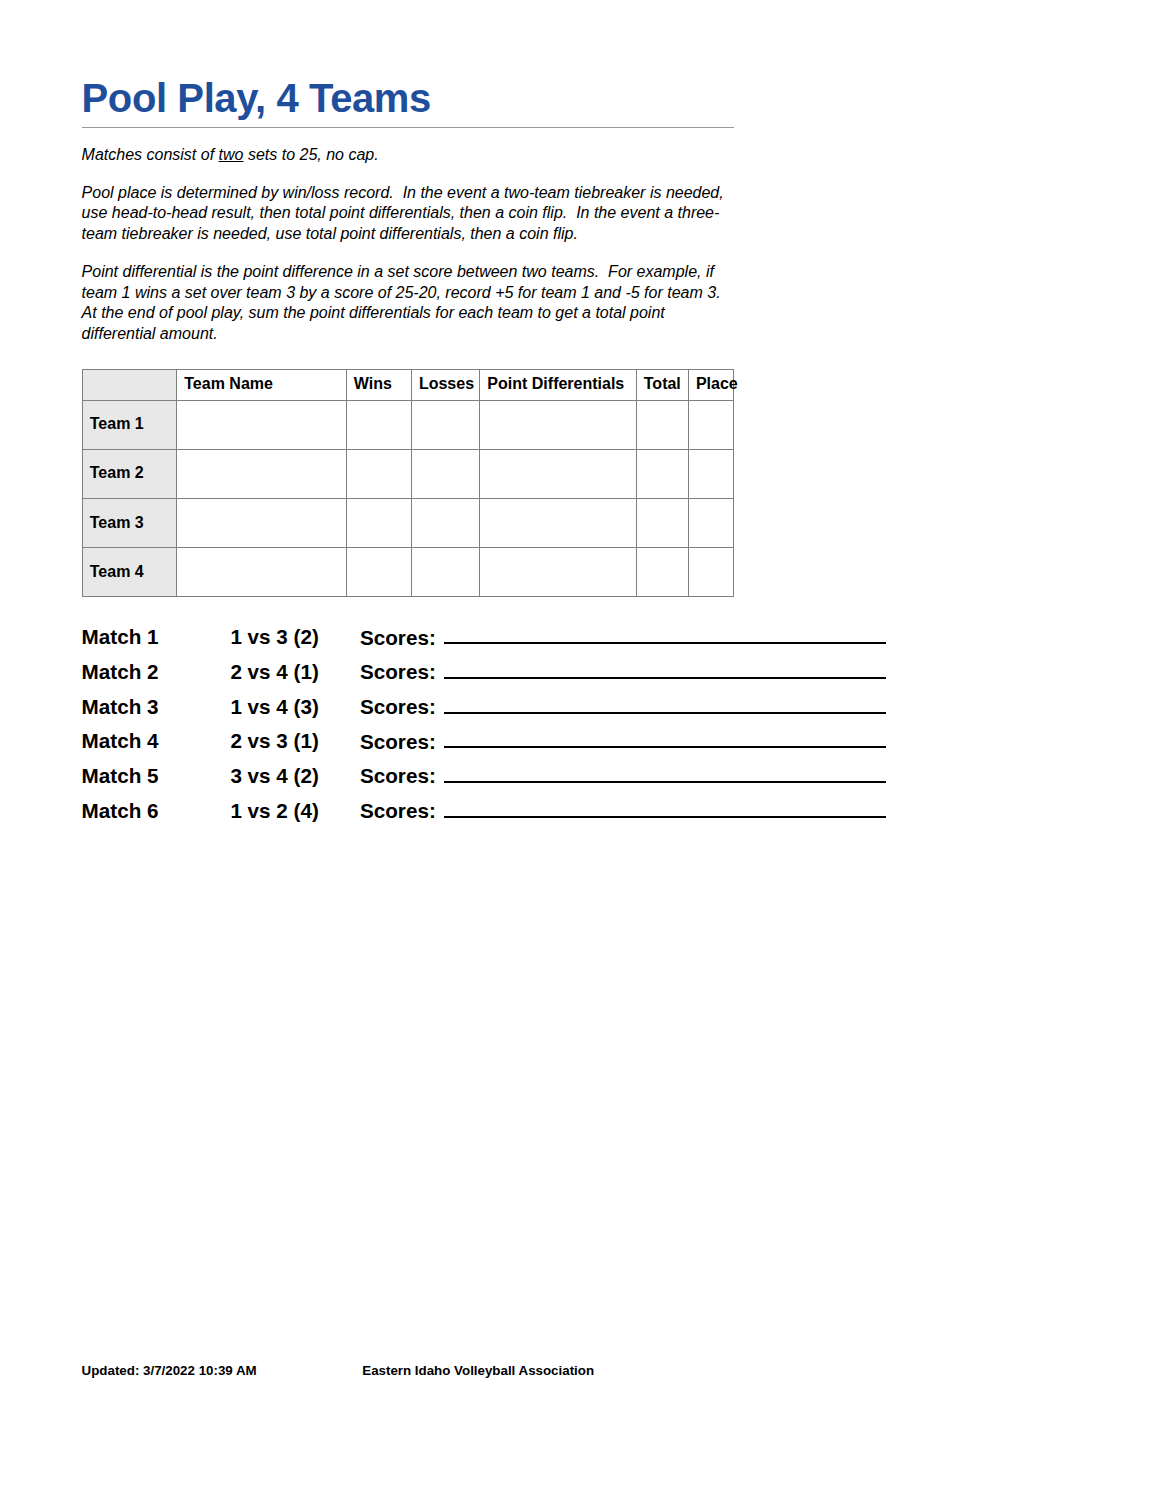Pool Play, 4 Teams
Matches consist of two sets to 25, no cap.
Pool place is determined by win/loss record. In the event a two-team tiebreaker is needed, use head-to-head result, then total point differentials, then a coin flip. In the event a three-team tiebreaker is needed, use total point differentials, then a coin flip.
Point differential is the point difference in a set score between two teams. For example, if team 1 wins a set over team 3 by a score of 25-20, record +5 for team 1 and -5 for team 3. At the end of pool play, sum the point differentials for each team to get a total point differential amount.
| | Team Name | Wins | Losses | Point Differentials | Total | Place |
| --- | --- | --- | --- | --- | --- | --- |
| Team 1 | | | | | | |
| Team 2 | | | | | | |
| Team 3 | | | | | | |
| Team 4 | | | | | | |
Match 1 1 vs 3 (2) Scores:
Match 2 2 vs 4 (1) Scores:
Match 3 1 vs 4 (3) Scores:
Match 4 2 vs 3 (1) Scores:
Match 5 3 vs 4 (2) Scores:
Match 6 1 vs 2 (4) Scores:
Updated: 3/7/2022 10:39 AM Eastern Idaho Volleyball Association